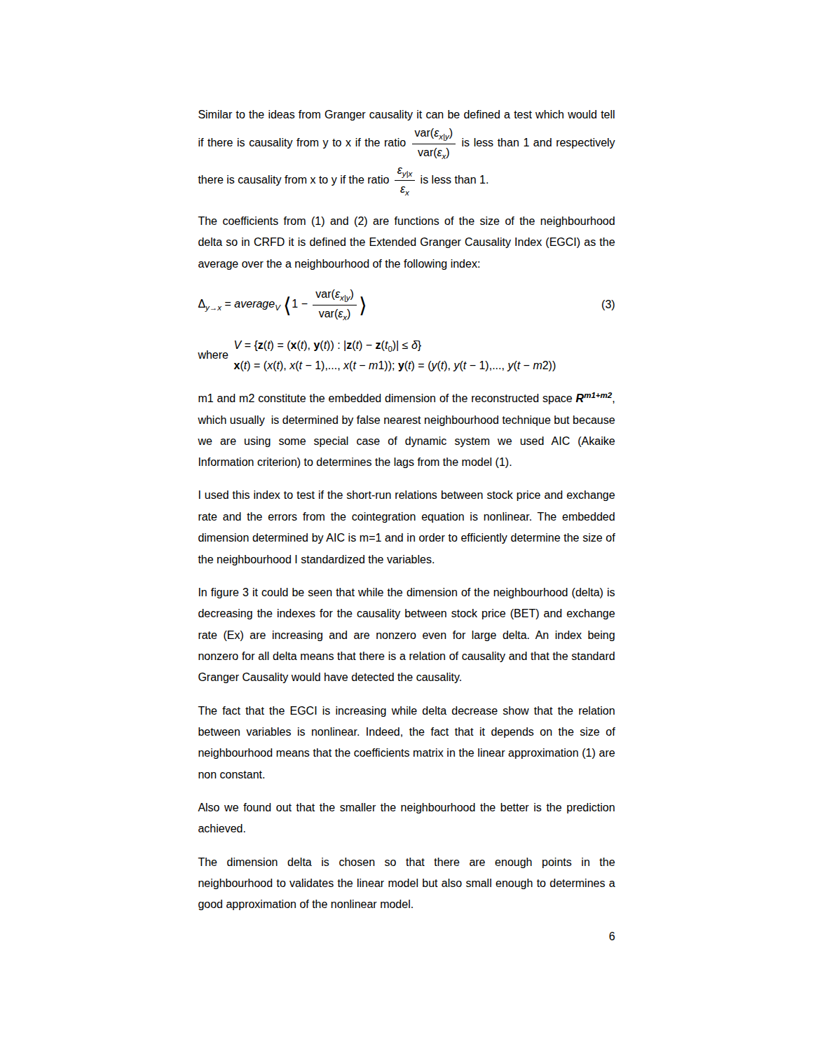Similar to the ideas from Granger causality it can be defined a test which would tell if there is causality from y to x if the ratio var(εx|y) var(εx) is less than 1 and respectively there is causality from x to y if the ratio εy|x εx is less than 1.
The coefficients from (1) and (2) are functions of the size of the neighbourhood delta so in CRFD it is defined the Extended Granger Causality Index (EGCI) as the average over the a neighbourhood of the following index:
Δy→x = averageV ⟨1 − var(εx|y) var(εx)⟩ (3)
where
V = {z(t) = (x(t), y(t)) : |z(t) − z(t0)| ≤ δ}
x(t) = (x(t), x(t − 1),..., x(t − m1)); y(t) = (y(t), y(t − 1),..., y(t − m2))
m1 and m2 constitute the embedded dimension of the reconstructed space Rm1+m2, which usually is determined by false nearest neighbourhood technique but because we are using some special case of dynamic system we used AIC (Akaike Information criterion) to determines the lags from the model (1).
I used this index to test if the short-run relations between stock price and exchange rate and the errors from the cointegration equation is nonlinear. The embedded dimension determined by AIC is m=1 and in order to efficiently determine the size of the neighbourhood I standardized the variables.
In figure 3 it could be seen that while the dimension of the neighbourhood (delta) is decreasing the indexes for the causality between stock price (BET) and exchange rate (Ex) are increasing and are nonzero even for large delta. An index being nonzero for all delta means that there is a relation of causality and that the standard Granger Causality would have detected the causality.
The fact that the EGCI is increasing while delta decrease show that the relation between variables is nonlinear. Indeed, the fact that it depends on the size of neighbourhood means that the coefficients matrix in the linear approximation (1) are non constant.
Also we found out that the smaller the neighbourhood the better is the prediction achieved.
The dimension delta is chosen so that there are enough points in the neighbourhood to validates the linear model but also small enough to determines a good approximation of the nonlinear model.
6